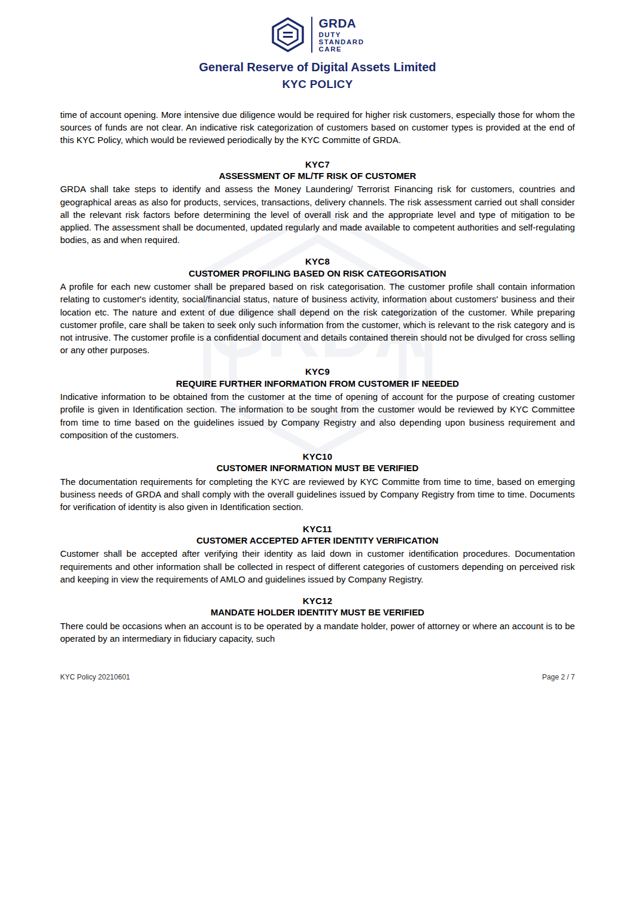GRDA
GRDA
DUTY
STANDARD
CARE
General Reserve of Digital Assets Limited
KYC POLICY
time of account opening. More intensive due diligence would be required for higher risk customers, especially those for whom the sources of funds are not clear. An indicative risk categorization of customers based on customer types is provided at the end of this KYC Policy, which would be reviewed periodically by the KYC Committe of GRDA.
KYC7
ASSESSMENT OF ML/TF RISK OF CUSTOMER
GRDA shall take steps to identify and assess the Money Laundering/ Terrorist Financing risk for customers, countries and geographical areas as also for products, services, transactions, delivery channels. The risk assessment carried out shall consider all the relevant risk factors before determining the level of overall risk and the appropriate level and type of mitigation to be applied. The assessment shall be documented, updated regularly and made available to competent authorities and self-regulating bodies, as and when required.
KYC8
CUSTOMER PROFILING BASED ON RISK CATEGORISATION
A profile for each new customer shall be prepared based on risk categorisation. The customer profile shall contain information relating to customer's identity, social/financial status, nature of business activity, information about customers' business and their location etc. The nature and extent of due diligence shall depend on the risk categorization of the customer. While preparing customer profile, care shall be taken to seek only such information from the customer, which is relevant to the risk category and is not intrusive. The customer profile is a confidential document and details contained therein should not be divulged for cross selling or any other purposes.
KYC9
REQUIRE FURTHER INFORMATION FROM CUSTOMER IF NEEDED
Indicative information to be obtained from the customer at the time of opening of account for the purpose of creating customer profile is given in Identification section. The information to be sought from the customer would be reviewed by KYC Committee from time to time based on the guidelines issued by Company Registry and also depending upon business requirement and composition of the customers.
KYC10
CUSTOMER INFORMATION MUST BE VERIFIED
The documentation requirements for completing the KYC are reviewed by KYC Committe from time to time, based on emerging business needs of GRDA and shall comply with the overall guidelines issued by Company Registry from time to time. Documents for verification of identity is also given in Identification section.
KYC11
CUSTOMER ACCEPTED AFTER IDENTITY VERIFICATION
Customer shall be accepted after verifying their identity as laid down in customer identification procedures. Documentation requirements and other information shall be collected in respect of different categories of customers depending on perceived risk and keeping in view the requirements of AMLO and guidelines issued by Company Registry.
KYC12
MANDATE HOLDER IDENTITY MUST BE VERIFIED
There could be occasions when an account is to be operated by a mandate holder, power of attorney or where an account is to be operated by an intermediary in fiduciary capacity, such
KYC Policy 20210601 Page 2 / 7